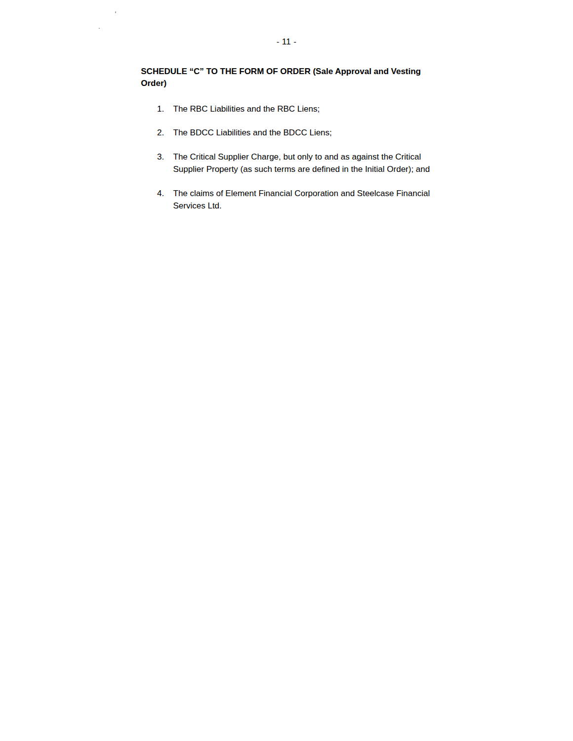‘ .
- 11 -
SCHEDULE “C” TO THE FORM OF ORDER (Sale Approval and Vesting Order)
The RBC Liabilities and the RBC Liens;
The BDCC Liabilities and the BDCC Liens;
The Critical Supplier Charge, but only to and as against the Critical Supplier Property (as such terms are defined in the Initial Order); and
The claims of Element Financial Corporation and Steelcase Financial Services Ltd.